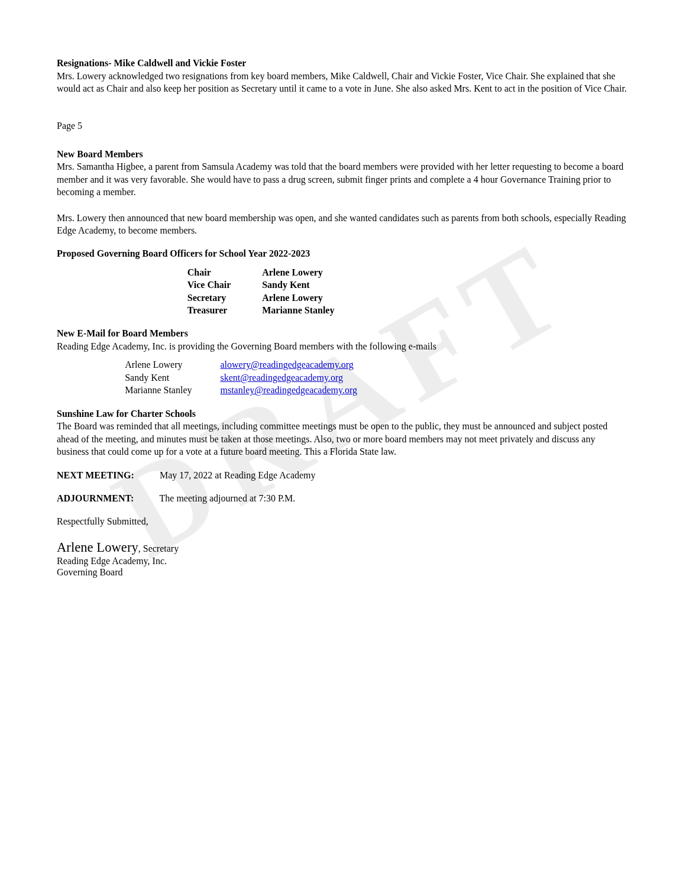DRAFT
Resignations- Mike Caldwell and Vickie Foster
Mrs. Lowery acknowledged two resignations from key board members, Mike Caldwell, Chair and Vickie Foster, Vice Chair. She explained that she would act as Chair and also keep her position as Secretary until it came to a vote in June. She also asked Mrs. Kent to act in the position of Vice Chair.
Page 5
New Board Members
Mrs. Samantha Higbee, a parent from Samsula Academy was told that the board members were provided with her letter requesting to become a board member and it was very favorable. She would have to pass a drug screen, submit finger prints and complete a 4 hour Governance Training prior to becoming a member.
Mrs. Lowery then announced that new board membership was open, and she wanted candidates such as parents from both schools, especially Reading Edge Academy, to become members.
Proposed Governing Board Officers for School Year 2022-2023
| Chair | Arlene Lowery |
| Vice Chair | Sandy Kent |
| Secretary | Arlene Lowery |
| Treasurer | Marianne Stanley |
New E-Mail for Board Members
Reading Edge Academy, Inc. is providing the Governing Board members with the following e-mails
| Arlene Lowery | alowery@readingedgeacademy.org |
| Sandy Kent | skent@readingedgeacademy.org |
| Marianne Stanley | mstanley@readingedgeacademy.org |
Sunshine Law for Charter Schools
The Board was reminded that all meetings, including committee meetings must be open to the public, they must be announced and subject posted ahead of the meeting, and minutes must be taken at those meetings. Also, two or more board members may not meet privately and discuss any business that could come up for a vote at a future board meeting. This a Florida State law.
NEXT MEETING: May 17, 2022 at Reading Edge Academy
ADJOURNMENT: The meeting adjourned at 7:30 P.M.
Respectfully Submitted,
Arlene Lowery, Secretary
Reading Edge Academy, Inc.
Governing Board